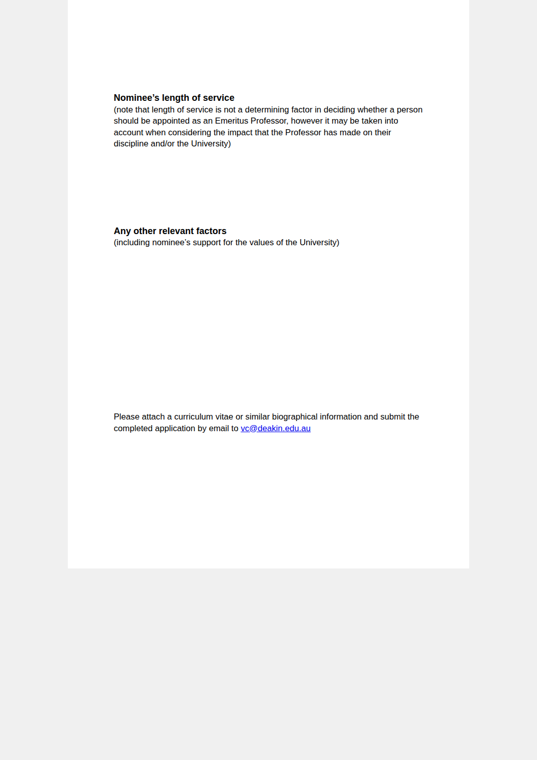Nominee’s length of service
(note that length of service is not a determining factor in deciding whether a person should be appointed as an Emeritus Professor, however it may be taken into account when considering the impact that the Professor has made on their discipline and/or the University)
Any other relevant factors
(including nominee’s support for the values of the University)
Please attach a curriculum vitae or similar biographical information and submit the completed application by email to vc@deakin.edu.au